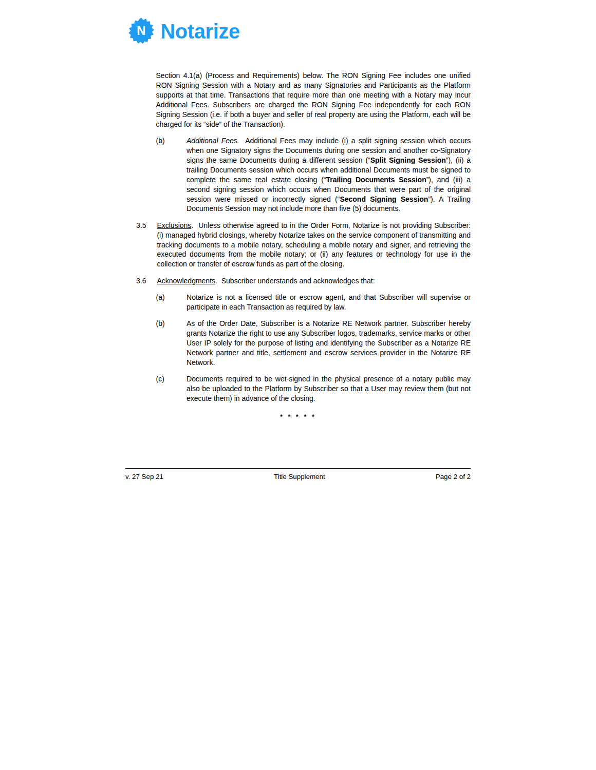N
Notarize
Section 4.1(a) (Process and Requirements) below. The RON Signing Fee includes one unified RON Signing Session with a Notary and as many Signatories and Participants as the Platform supports at that time. Transactions that require more than one meeting with a Notary may incur Additional Fees. Subscribers are charged the RON Signing Fee independently for each RON Signing Session (i.e. if both a buyer and seller of real property are using the Platform, each will be charged for its “side” of the Transaction).
(b) Additional Fees. Additional Fees may include (i) a split signing session which occurs when one Signatory signs the Documents during one session and another co-Signatory signs the same Documents during a different session (“Split Signing Session”), (ii) a trailing Documents session which occurs when additional Documents must be signed to complete the same real estate closing (“Trailing Documents Session”), and (iii) a second signing session which occurs when Documents that were part of the original session were missed or incorrectly signed (“Second Signing Session”). A Trailing Documents Session may not include more than five (5) documents.
3.5 Exclusions. Unless otherwise agreed to in the Order Form, Notarize is not providing Subscriber: (i) managed hybrid closings, whereby Notarize takes on the service component of transmitting and tracking documents to a mobile notary, scheduling a mobile notary and signer, and retrieving the executed documents from the mobile notary; or (ii) any features or technology for use in the collection or transfer of escrow funds as part of the closing.
3.6 Acknowledgments. Subscriber understands and acknowledges that:
(a) Notarize is not a licensed title or escrow agent, and that Subscriber will supervise or participate in each Transaction as required by law.
(b) As of the Order Date, Subscriber is a Notarize RE Network partner. Subscriber hereby grants Notarize the right to use any Subscriber logos, trademarks, service marks or other User IP solely for the purpose of listing and identifying the Subscriber as a Notarize RE Network partner and title, settlement and escrow services provider in the Notarize RE Network.
(c) Documents required to be wet-signed in the physical presence of a notary public may also be uploaded to the Platform by Subscriber so that a User may review them (but not execute them) in advance of the closing.
* * * * *
v. 27 Sep 21
Title Supplement
Page 2 of 2